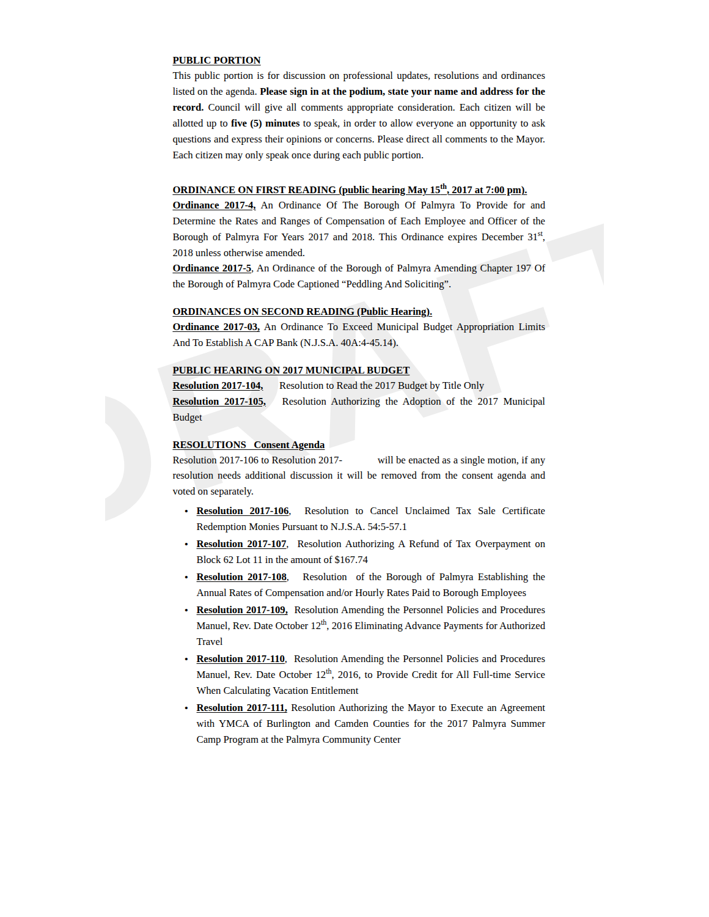DRAFT
PUBLIC PORTION
This public portion is for discussion on professional updates, resolutions and ordinances listed on the agenda. Please sign in at the podium, state your name and address for the record. Council will give all comments appropriate consideration. Each citizen will be allotted up to five (5) minutes to speak, in order to allow everyone an opportunity to ask questions and express their opinions or concerns. Please direct all comments to the Mayor. Each citizen may only speak once during each public portion.
ORDINANCE ON FIRST READING (public hearing May 15th, 2017 at 7:00 pm).
Ordinance 2017-4, An Ordinance Of The Borough Of Palmyra To Provide for and Determine the Rates and Ranges of Compensation of Each Employee and Officer of the Borough of Palmyra For Years 2017 and 2018. This Ordinance expires December 31st, 2018 unless otherwise amended.
Ordinance 2017-5, An Ordinance of the Borough of Palmyra Amending Chapter 197 Of the Borough of Palmyra Code Captioned “Peddling And Soliciting”.
ORDINANCES ON SECOND READING (Public Hearing).
Ordinance 2017-03, An Ordinance To Exceed Municipal Budget Appropriation Limits And To Establish A CAP Bank (N.J.S.A. 40A:4-45.14).
PUBLIC HEARING ON 2017 MUNICIPAL BUDGET
Resolution 2017-104, Resolution to Read the 2017 Budget by Title Only
Resolution 2017-105, Resolution Authorizing the Adoption of the 2017 Municipal Budget
RESOLUTIONS Consent Agenda
Resolution 2017-106 to Resolution 2017- will be enacted as a single motion, if any resolution needs additional discussion it will be removed from the consent agenda and voted on separately.
Resolution 2017-106, Resolution to Cancel Unclaimed Tax Sale Certificate Redemption Monies Pursuant to N.J.S.A. 54:5-57.1
Resolution 2017-107, Resolution Authorizing A Refund of Tax Overpayment on Block 62 Lot 11 in the amount of $167.74
Resolution 2017-108, Resolution of the Borough of Palmyra Establishing the Annual Rates of Compensation and/or Hourly Rates Paid to Borough Employees
Resolution 2017-109, Resolution Amending the Personnel Policies and Procedures Manuel, Rev. Date October 12th, 2016 Eliminating Advance Payments for Authorized Travel
Resolution 2017-110, Resolution Amending the Personnel Policies and Procedures Manuel, Rev. Date October 12th, 2016, to Provide Credit for All Full-time Service When Calculating Vacation Entitlement
Resolution 2017-111, Resolution Authorizing the Mayor to Execute an Agreement with YMCA of Burlington and Camden Counties for the 2017 Palmyra Summer Camp Program at the Palmyra Community Center